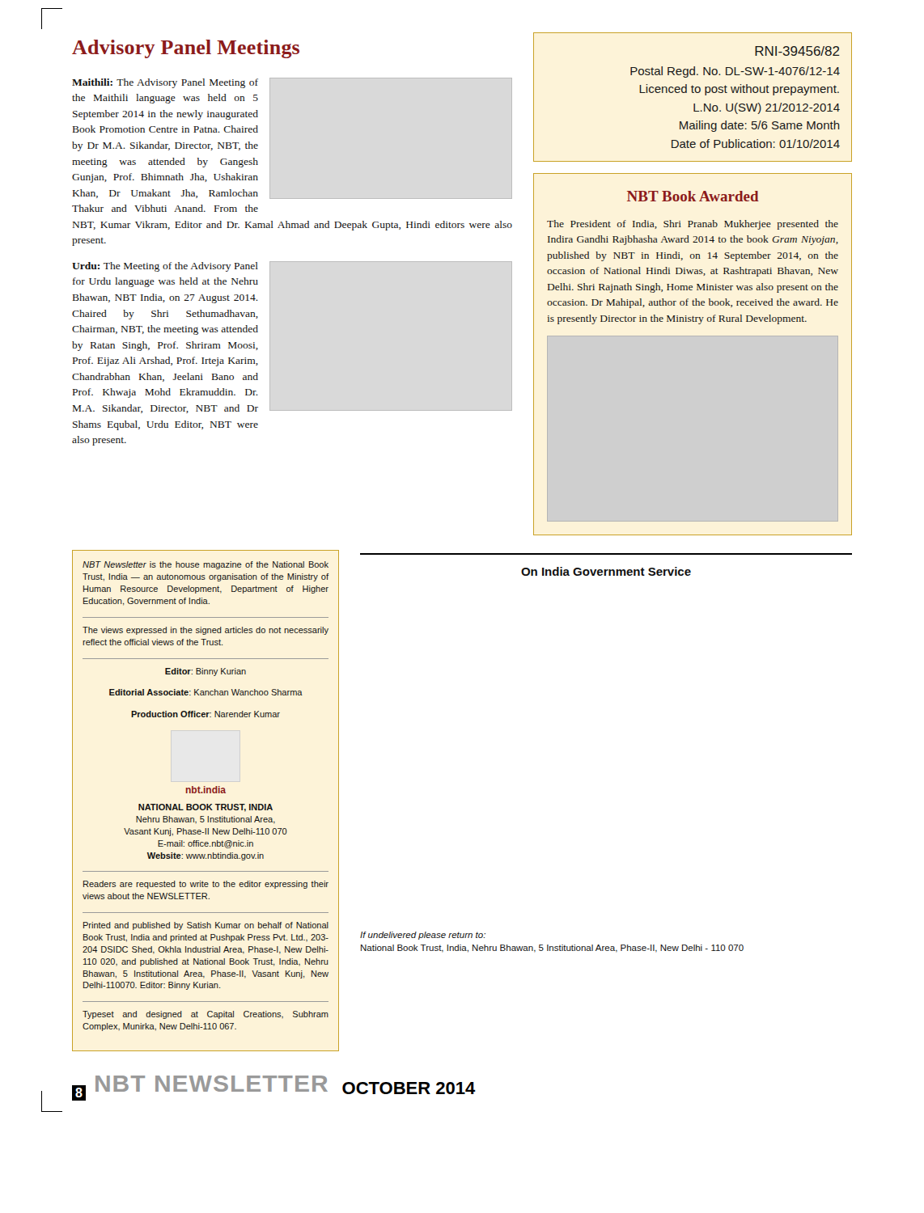Advisory Panel Meetings
Maithili: The Advisory Panel Meeting of the Maithili language was held on 5 September 2014 in the newly inaugurated Book Promotion Centre in Patna. Chaired by Dr M.A. Sikandar, Director, NBT, the meeting was attended by Gangesh Gunjan, Prof. Bhimnath Jha, Ushakiran Khan, Dr Umakant Jha, Ramlochan Thakur and Vibhuti Anand. From the NBT, Kumar Vikram, Editor and Dr. Kamal Ahmad and Deepak Gupta, Hindi editors were also present.
Urdu: The Meeting of the Advisory Panel for Urdu language was held at the Nehru Bhawan, NBT India, on 27 August 2014. Chaired by Shri Sethumadhavan, Chairman, NBT, the meeting was attended by Ratan Singh, Prof. Shriram Moosi, Prof. Eijaz Ali Arshad, Prof. Irteja Karim, Chandrabhan Khan, Jeelani Bano and Prof. Khwaja Mohd Ekramuddin. Dr. M.A. Sikandar, Director, NBT and Dr Shams Equbal, Urdu Editor, NBT were also present.
RNI-39456/82
Postal Regd. No. DL-SW-1-4076/12-14
Licenced to post without prepayment.
L.No. U(SW) 21/2012-2014
Mailing date: 5/6 Same Month
Date of Publication: 01/10/2014
NBT Book Awarded
The President of India, Shri Pranab Mukherjee presented the Indira Gandhi Rajbhasha Award 2014 to the book Gram Niyojan, published by NBT in Hindi, on 14 September 2014, on the occasion of National Hindi Diwas, at Rashtrapati Bhavan, New Delhi. Shri Rajnath Singh, Home Minister was also present on the occasion. Dr Mahipal, author of the book, received the award. He is presently Director in the Ministry of Rural Development.
NBT Newsletter is the house magazine of the National Book Trust, India — an autonomous organisation of the Ministry of Human Resource Development, Department of Higher Education, Government of India.
The views expressed in the signed articles do not necessarily reflect the official views of the Trust.
Editor: Binny Kurian
Editorial Associate: Kanchan Wanchoo Sharma
Production Officer: Narender Kumar
nbt.india
NATIONAL BOOK TRUST, INDIA
Nehru Bhawan, 5 Institutional Area,
Vasant Kunj, Phase-II New Delhi-110 070
E-mail: office.nbt@nic.in
Website: www.nbtindia.gov.in
Readers are requested to write to the editor expressing their views about the NEWSLETTER.
Printed and published by Satish Kumar on behalf of National Book Trust, India and printed at Pushpak Press Pvt. Ltd., 203-204 DSIDC Shed, Okhla Industrial Area, Phase-I, New Delhi-110 020, and published at National Book Trust, India, Nehru Bhawan, 5 Institutional Area, Phase-II, Vasant Kunj, New Delhi-110070. Editor: Binny Kurian.
Typeset and designed at Capital Creations, Subhram Complex, Munirka, New Delhi-110 067.
On India Government Service
If undelivered please return to:
National Book Trust, India, Nehru Bhawan, 5 Institutional Area, Phase-II, New Delhi - 110 070
8 NBT NEWSLETTER OCTOBER 2014